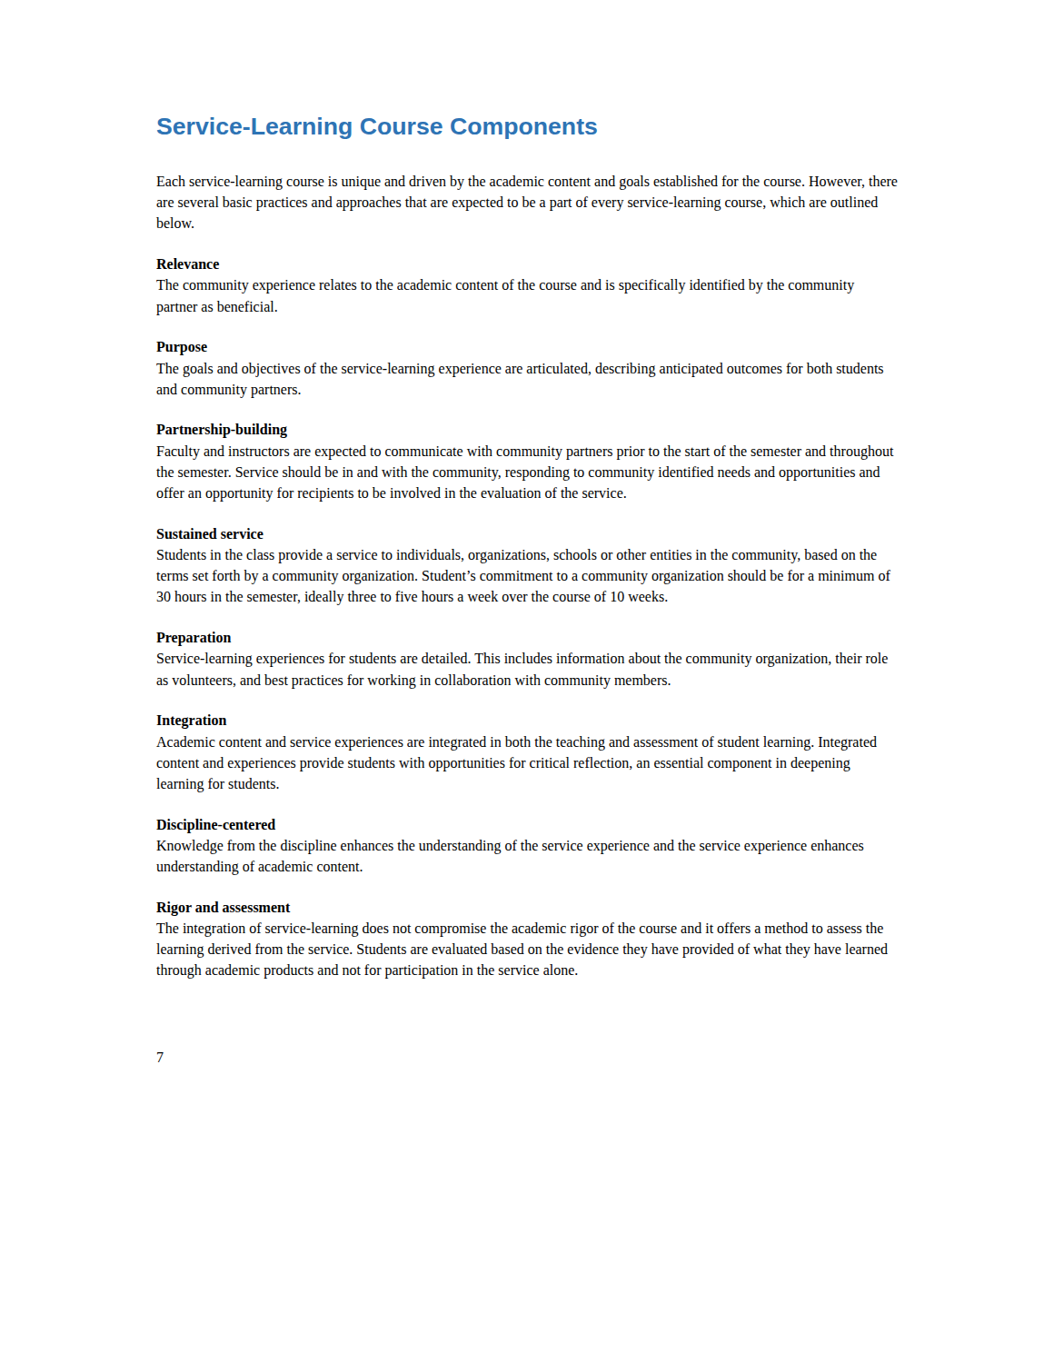Service-Learning Course Components
Each service-learning course is unique and driven by the academic content and goals established for the course. However, there are several basic practices and approaches that are expected to be a part of every service-learning course, which are outlined below.
Relevance
The community experience relates to the academic content of the course and is specifically identified by the community partner as beneficial.
Purpose
The goals and objectives of the service-learning experience are articulated, describing anticipated outcomes for both students and community partners.
Partnership-building
Faculty and instructors are expected to communicate with community partners prior to the start of the semester and throughout the semester. Service should be in and with the community, responding to community identified needs and opportunities and offer an opportunity for recipients to be involved in the evaluation of the service.
Sustained service
Students in the class provide a service to individuals, organizations, schools or other entities in the community, based on the terms set forth by a community organization. Student’s commitment to a community organization should be for a minimum of 30 hours in the semester, ideally three to five hours a week over the course of 10 weeks.
Preparation
Service-learning experiences for students are detailed. This includes information about the community organization, their role as volunteers, and best practices for working in collaboration with community members.
Integration
Academic content and service experiences are integrated in both the teaching and assessment of student learning. Integrated content and experiences provide students with opportunities for critical reflection, an essential component in deepening learning for students.
Discipline-centered
Knowledge from the discipline enhances the understanding of the service experience and the service experience enhances understanding of academic content.
Rigor and assessment
The integration of service-learning does not compromise the academic rigor of the course and it offers a method to assess the learning derived from the service. Students are evaluated based on the evidence they have provided of what they have learned through academic products and not for participation in the service alone.
7